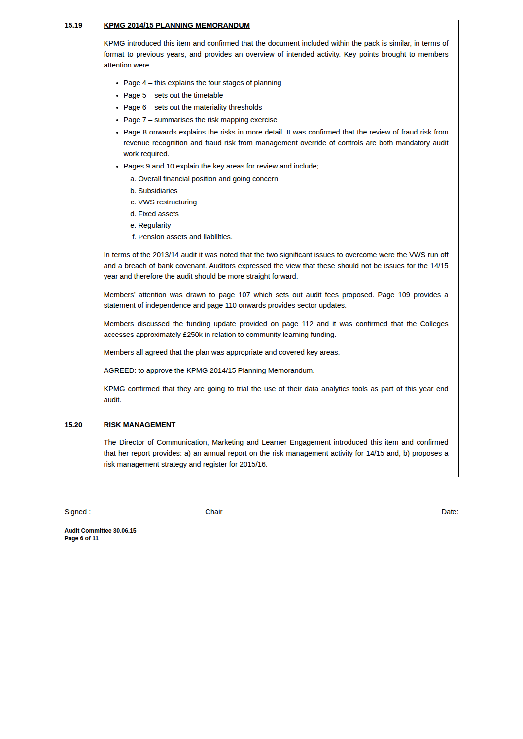15.19
KPMG 2014/15 PLANNING MEMORANDUM
KPMG introduced this item and confirmed that the document included within the pack is similar, in terms of format to previous years, and provides an overview of intended activity. Key points brought to members attention were
Page 4 – this explains the four stages of planning
Page 5 – sets out the timetable
Page 6 – sets out the materiality thresholds
Page 7 – summarises the risk mapping exercise
Page 8 onwards explains the risks in more detail. It was confirmed that the review of fraud risk from revenue recognition and fraud risk from management override of controls are both mandatory audit work required.
Pages 9 and 10 explain the key areas for review and include;
Overall financial position and going concern
Subsidiaries
VWS restructuring
Fixed assets
Regularity
Pension assets and liabilities.
In terms of the 2013/14 audit it was noted that the two significant issues to overcome were the VWS run off and a breach of bank covenant. Auditors expressed the view that these should not be issues for the 14/15 year and therefore the audit should be more straight forward.
Members’ attention was drawn to page 107 which sets out audit fees proposed. Page 109 provides a statement of independence and page 110 onwards provides sector updates.
Members discussed the funding update provided on page 112 and it was confirmed that the Colleges accesses approximately £250k in relation to community learning funding.
Members all agreed that the plan was appropriate and covered key areas.
AGREED: to approve the KPMG 2014/15 Planning Memorandum.
KPMG confirmed that they are going to trial the use of their data analytics tools as part of this year end audit.
15.20
RISK MANAGEMENT
The Director of Communication, Marketing and Learner Engagement introduced this item and confirmed that her report provides: a) an annual report on the risk management activity for 14/15 and, b) proposes a risk management strategy and register for 2015/16.
Signed : Chair Date:
Audit Committee 30.06.15
Page 6 of 11